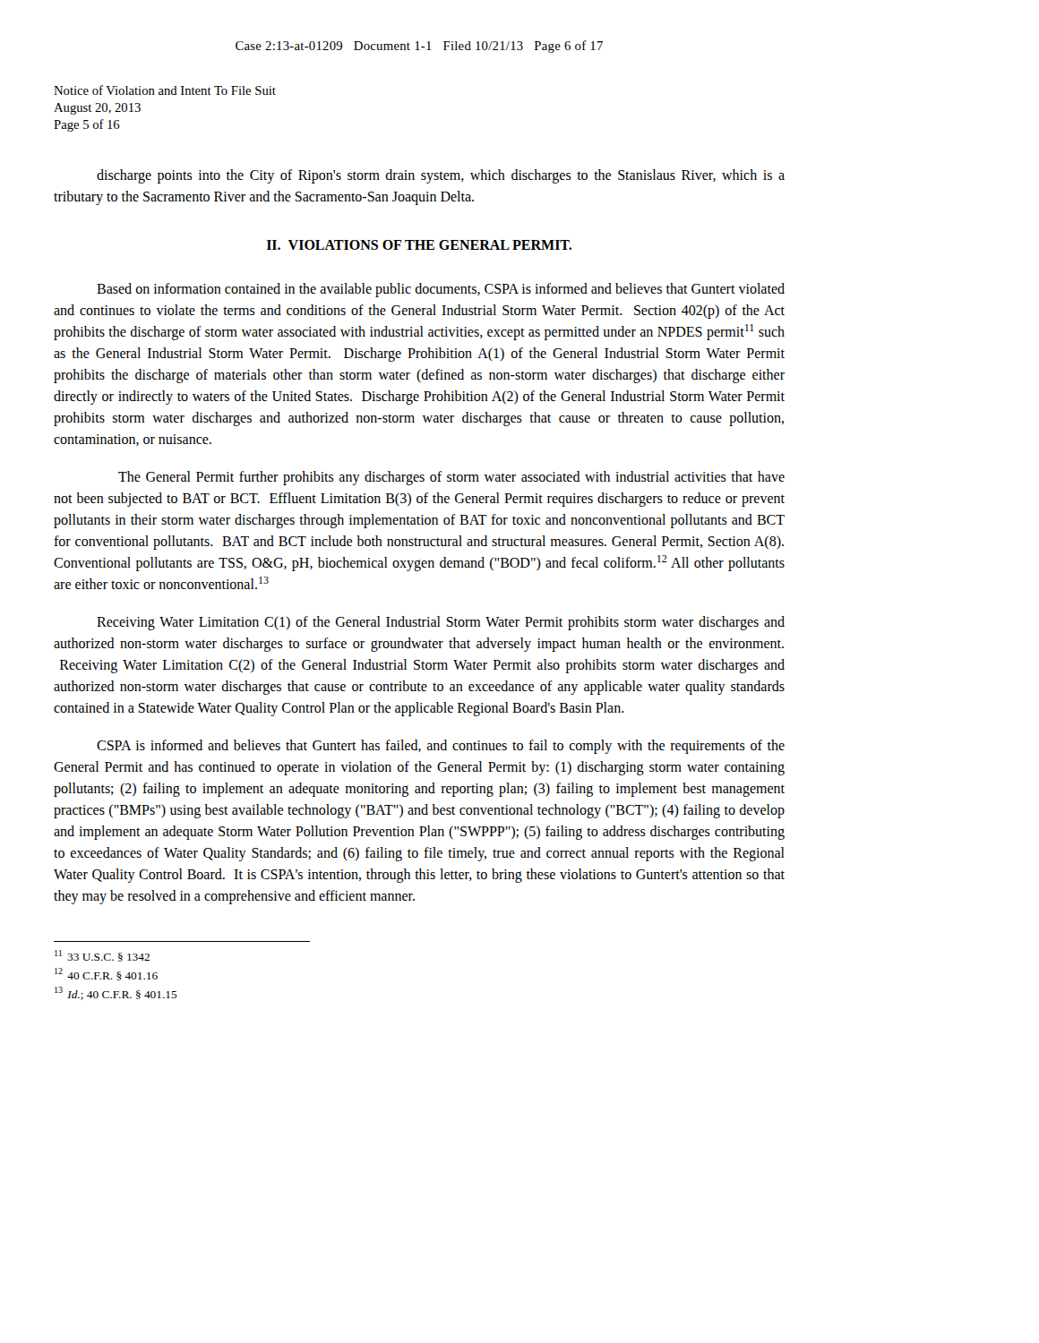Case 2:13-at-01209 Document 1-1 Filed 10/21/13 Page 6 of 17
Notice of Violation and Intent To File Suit
August 20, 2013
Page 5 of 16
discharge points into the City of Ripon's storm drain system, which discharges to the Stanislaus River, which is a tributary to the Sacramento River and the Sacramento-San Joaquin Delta.
II. VIOLATIONS OF THE GENERAL PERMIT.
Based on information contained in the available public documents, CSPA is informed and believes that Guntert violated and continues to violate the terms and conditions of the General Industrial Storm Water Permit. Section 402(p) of the Act prohibits the discharge of storm water associated with industrial activities, except as permitted under an NPDES permit11 such as the General Industrial Storm Water Permit. Discharge Prohibition A(1) of the General Industrial Storm Water Permit prohibits the discharge of materials other than storm water (defined as non-storm water discharges) that discharge either directly or indirectly to waters of the United States. Discharge Prohibition A(2) of the General Industrial Storm Water Permit prohibits storm water discharges and authorized non-storm water discharges that cause or threaten to cause pollution, contamination, or nuisance.
The General Permit further prohibits any discharges of storm water associated with industrial activities that have not been subjected to BAT or BCT. Effluent Limitation B(3) of the General Permit requires dischargers to reduce or prevent pollutants in their storm water discharges through implementation of BAT for toxic and nonconventional pollutants and BCT for conventional pollutants. BAT and BCT include both nonstructural and structural measures. General Permit, Section A(8). Conventional pollutants are TSS, O&G, pH, biochemical oxygen demand ("BOD") and fecal coliform.12 All other pollutants are either toxic or nonconventional.13
Receiving Water Limitation C(1) of the General Industrial Storm Water Permit prohibits storm water discharges and authorized non-storm water discharges to surface or groundwater that adversely impact human health or the environment. Receiving Water Limitation C(2) of the General Industrial Storm Water Permit also prohibits storm water discharges and authorized non-storm water discharges that cause or contribute to an exceedance of any applicable water quality standards contained in a Statewide Water Quality Control Plan or the applicable Regional Board's Basin Plan.
CSPA is informed and believes that Guntert has failed, and continues to fail to comply with the requirements of the General Permit and has continued to operate in violation of the General Permit by: (1) discharging storm water containing pollutants; (2) failing to implement an adequate monitoring and reporting plan; (3) failing to implement best management practices ("BMPs") using best available technology ("BAT") and best conventional technology ("BCT"); (4) failing to develop and implement an adequate Storm Water Pollution Prevention Plan ("SWPPP"); (5) failing to address discharges contributing to exceedances of Water Quality Standards; and (6) failing to file timely, true and correct annual reports with the Regional Water Quality Control Board. It is CSPA's intention, through this letter, to bring these violations to Guntert's attention so that they may be resolved in a comprehensive and efficient manner.
11 33 U.S.C. § 1342
12 40 C.F.R. § 401.16
13 Id.; 40 C.F.R. § 401.15